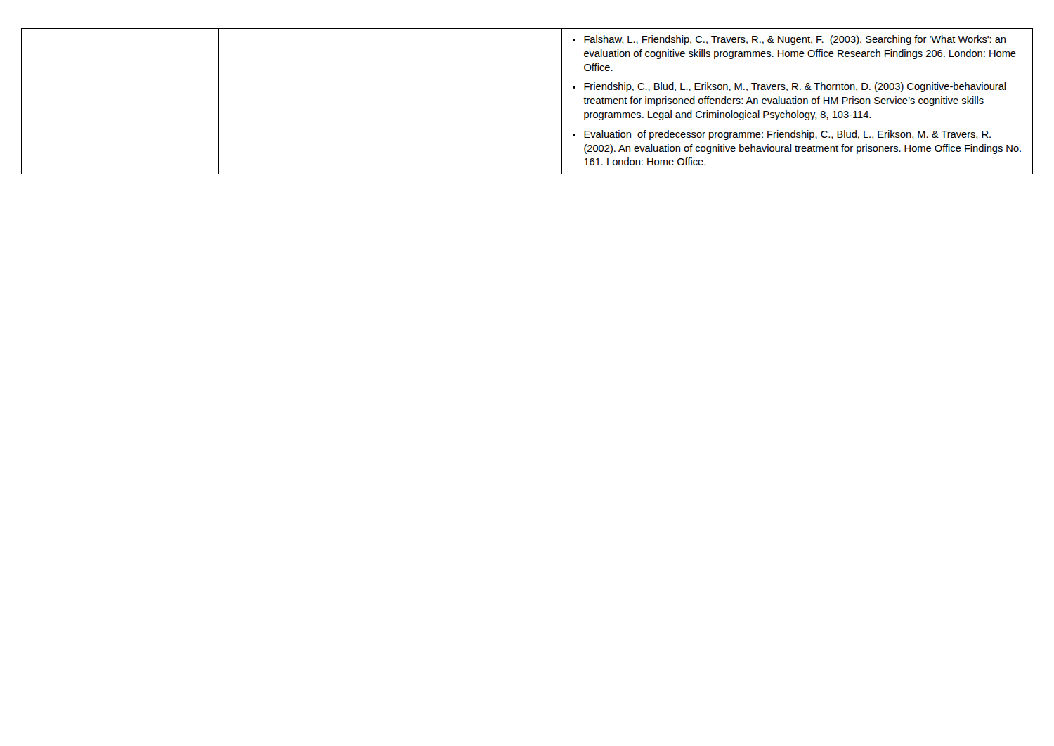| | | Falshaw, L., Friendship, C., Travers, R., & Nugent, F. (2003). Searching for 'What Works': an evaluation of cognitive skills programmes. Home Office Research Findings 206. London: Home Office. Friendship, C., Blud, L., Erikson, M., Travers, R. & Thornton, D. (2003) Cognitive-behavioural treatment for imprisoned offenders: An evaluation of HM Prison Service’s cognitive skills programmes. Legal and Criminological Psychology, 8, 103-114. Evaluation of predecessor programme: Friendship, C., Blud, L., Erikson, M. & Travers, R. (2002). An evaluation of cognitive behavioural treatment for prisoners. Home Office Findings No. 161. London: Home Office. |